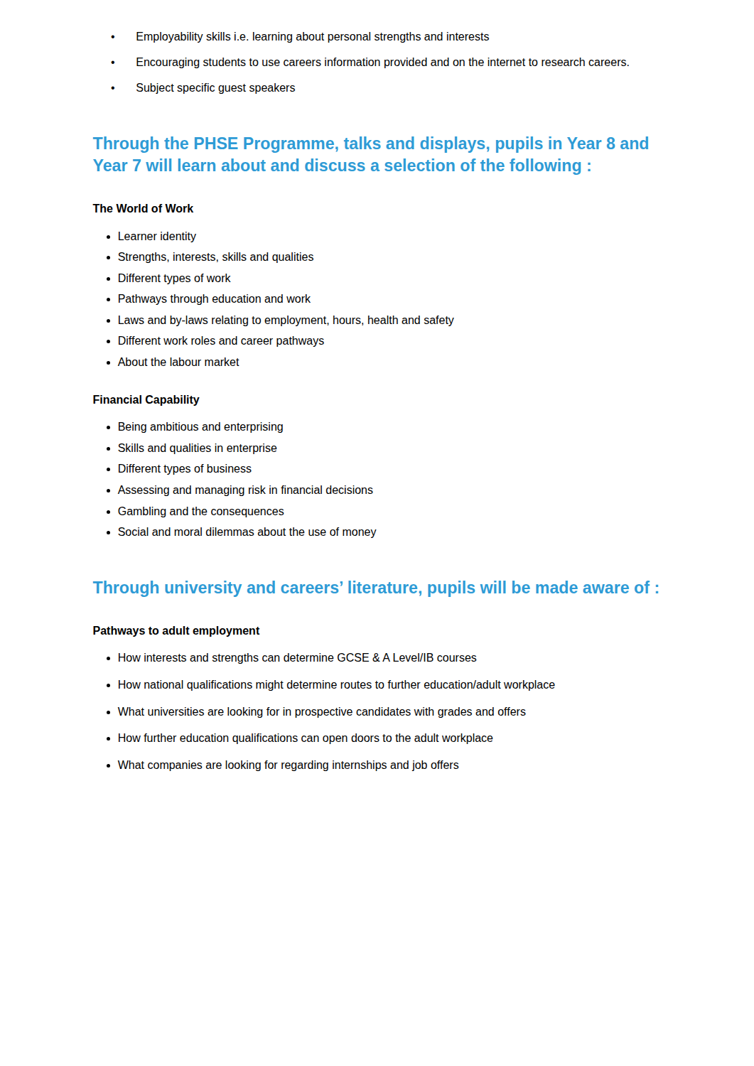Employability skills i.e. learning about personal strengths and interests
Encouraging students to use careers information provided and on the internet to research careers.
Subject specific guest speakers
Through the PHSE Programme, talks and displays, pupils in Year 8 and Year 7 will learn about and discuss a selection of the following :
The World of Work
Learner identity
Strengths, interests, skills and qualities
Different types of work
Pathways through education and work
Laws and by-laws relating to employment, hours, health and safety
Different work roles and career pathways
About the labour market
Financial Capability
Being ambitious and enterprising
Skills and qualities in enterprise
Different types of business
Assessing and managing risk in financial decisions
Gambling and the consequences
Social and moral dilemmas about the use of money
Through university and careers’ literature, pupils will be made aware of :
Pathways to adult employment
How interests and strengths can determine GCSE & A Level/IB courses
How national qualifications might determine routes to further education/adult workplace
What universities are looking for in prospective candidates with grades and offers
How further education qualifications can open doors to the adult workplace
What companies are looking for regarding internships and job offers